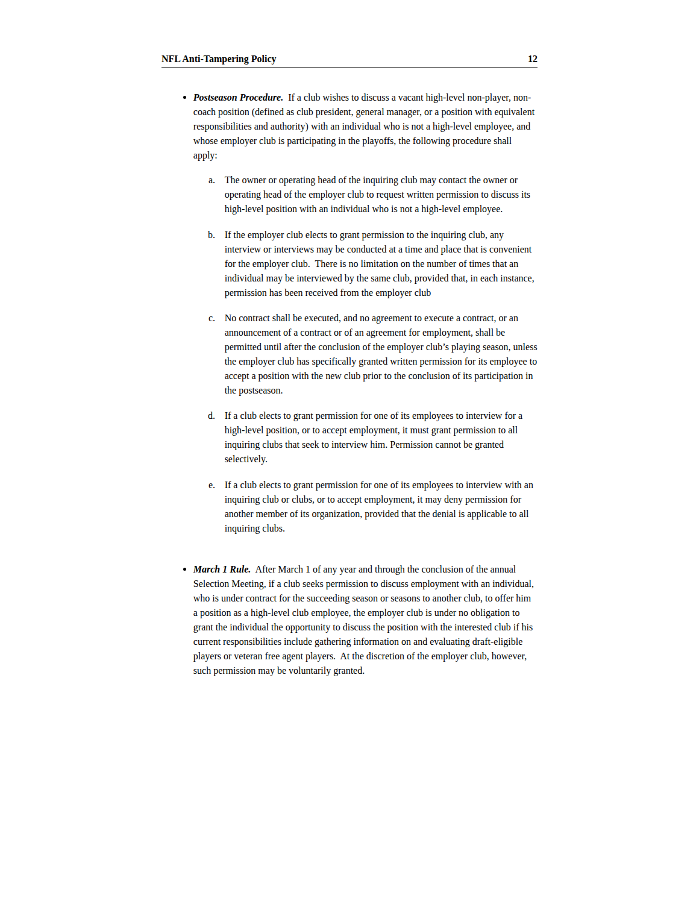NFL Anti-Tampering Policy 12
Postseason Procedure. If a club wishes to discuss a vacant high-level non-player, non-coach position (defined as club president, general manager, or a position with equivalent responsibilities and authority) with an individual who is not a high-level employee, and whose employer club is participating in the playoffs, the following procedure shall apply:
The owner or operating head of the inquiring club may contact the owner or operating head of the employer club to request written permission to discuss its high-level position with an individual who is not a high-level employee.
If the employer club elects to grant permission to the inquiring club, any interview or interviews may be conducted at a time and place that is convenient for the employer club. There is no limitation on the number of times that an individual may be interviewed by the same club, provided that, in each instance, permission has been received from the employer club
No contract shall be executed, and no agreement to execute a contract, or an announcement of a contract or of an agreement for employment, shall be permitted until after the conclusion of the employer club’s playing season, unless the employer club has specifically granted written permission for its employee to accept a position with the new club prior to the conclusion of its participation in the postseason.
If a club elects to grant permission for one of its employees to interview for a high-level position, or to accept employment, it must grant permission to all inquiring clubs that seek to interview him. Permission cannot be granted selectively.
If a club elects to grant permission for one of its employees to interview with an inquiring club or clubs, or to accept employment, it may deny permission for another member of its organization, provided that the denial is applicable to all inquiring clubs.
March 1 Rule. After March 1 of any year and through the conclusion of the annual Selection Meeting, if a club seeks permission to discuss employment with an individual, who is under contract for the succeeding season or seasons to another club, to offer him a position as a high-level club employee, the employer club is under no obligation to grant the individual the opportunity to discuss the position with the interested club if his current responsibilities include gathering information on and evaluating draft-eligible players or veteran free agent players. At the discretion of the employer club, however, such permission may be voluntarily granted.